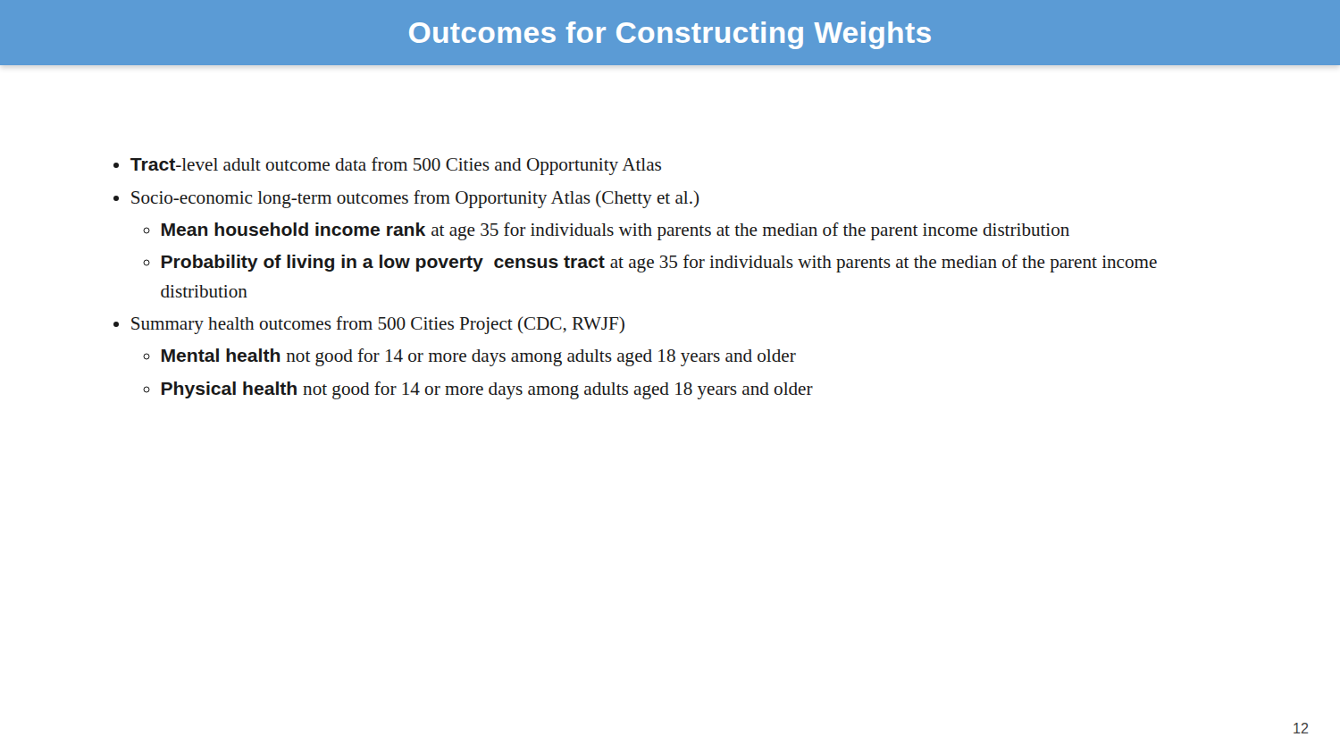Outcomes for Constructing Weights
Tract-level adult outcome data from 500 Cities and Opportunity Atlas
Socio-economic long-term outcomes from Opportunity Atlas (Chetty et al.)
Mean household income rank at age 35 for individuals with parents at the median of the parent income distribution
Probability of living in a low poverty census tract at age 35 for individuals with parents at the median of the parent income distribution
Summary health outcomes from 500 Cities Project (CDC, RWJF)
Mental health not good for 14 or more days among adults aged 18 years and older
Physical health not good for 14 or more days among adults aged 18 years and older
12